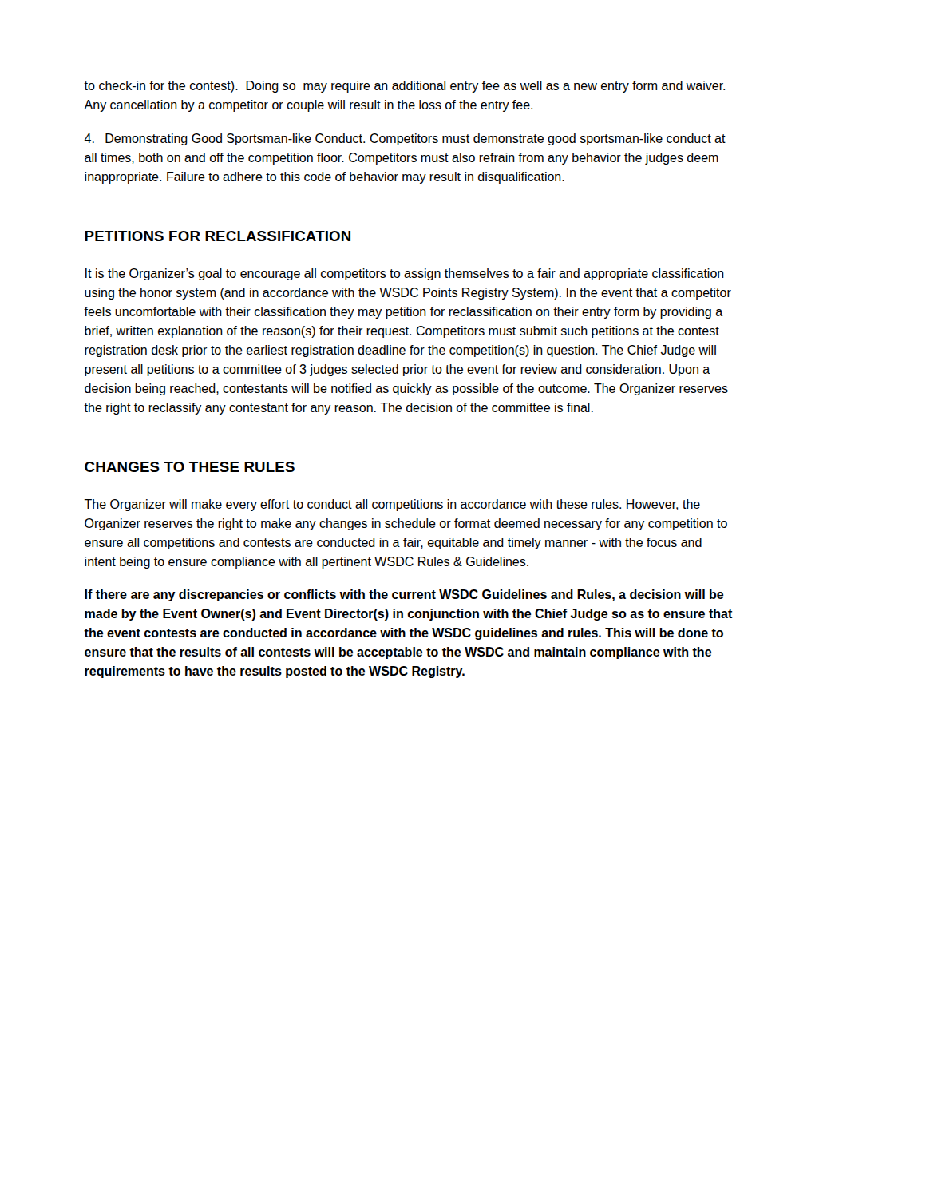to check-in for the contest). Doing so may require an additional entry fee as well as a new entry form and waiver. Any cancellation by a competitor or couple will result in the loss of the entry fee.
4. Demonstrating Good Sportsman-like Conduct. Competitors must demonstrate good sportsman-like conduct at all times, both on and off the competition floor. Competitors must also refrain from any behavior the judges deem inappropriate. Failure to adhere to this code of behavior may result in disqualification.
PETITIONS FOR RECLASSIFICATION
It is the Organizer’s goal to encourage all competitors to assign themselves to a fair and appropriate classification using the honor system (and in accordance with the WSDC Points Registry System). In the event that a competitor feels uncomfortable with their classification they may petition for reclassification on their entry form by providing a brief, written explanation of the reason(s) for their request. Competitors must submit such petitions at the contest registration desk prior to the earliest registration deadline for the competition(s) in question. The Chief Judge will present all petitions to a committee of 3 judges selected prior to the event for review and consideration. Upon a decision being reached, contestants will be notified as quickly as possible of the outcome. The Organizer reserves the right to reclassify any contestant for any reason. The decision of the committee is final.
CHANGES TO THESE RULES
The Organizer will make every effort to conduct all competitions in accordance with these rules. However, the Organizer reserves the right to make any changes in schedule or format deemed necessary for any competition to ensure all competitions and contests are conducted in a fair, equitable and timely manner - with the focus and intent being to ensure compliance with all pertinent WSDC Rules & Guidelines.
If there are any discrepancies or conflicts with the current WSDC Guidelines and Rules, a decision will be made by the Event Owner(s) and Event Director(s) in conjunction with the Chief Judge so as to ensure that the event contests are conducted in accordance with the WSDC guidelines and rules. This will be done to ensure that the results of all contests will be acceptable to the WSDC and maintain compliance with the requirements to have the results posted to the WSDC Registry.